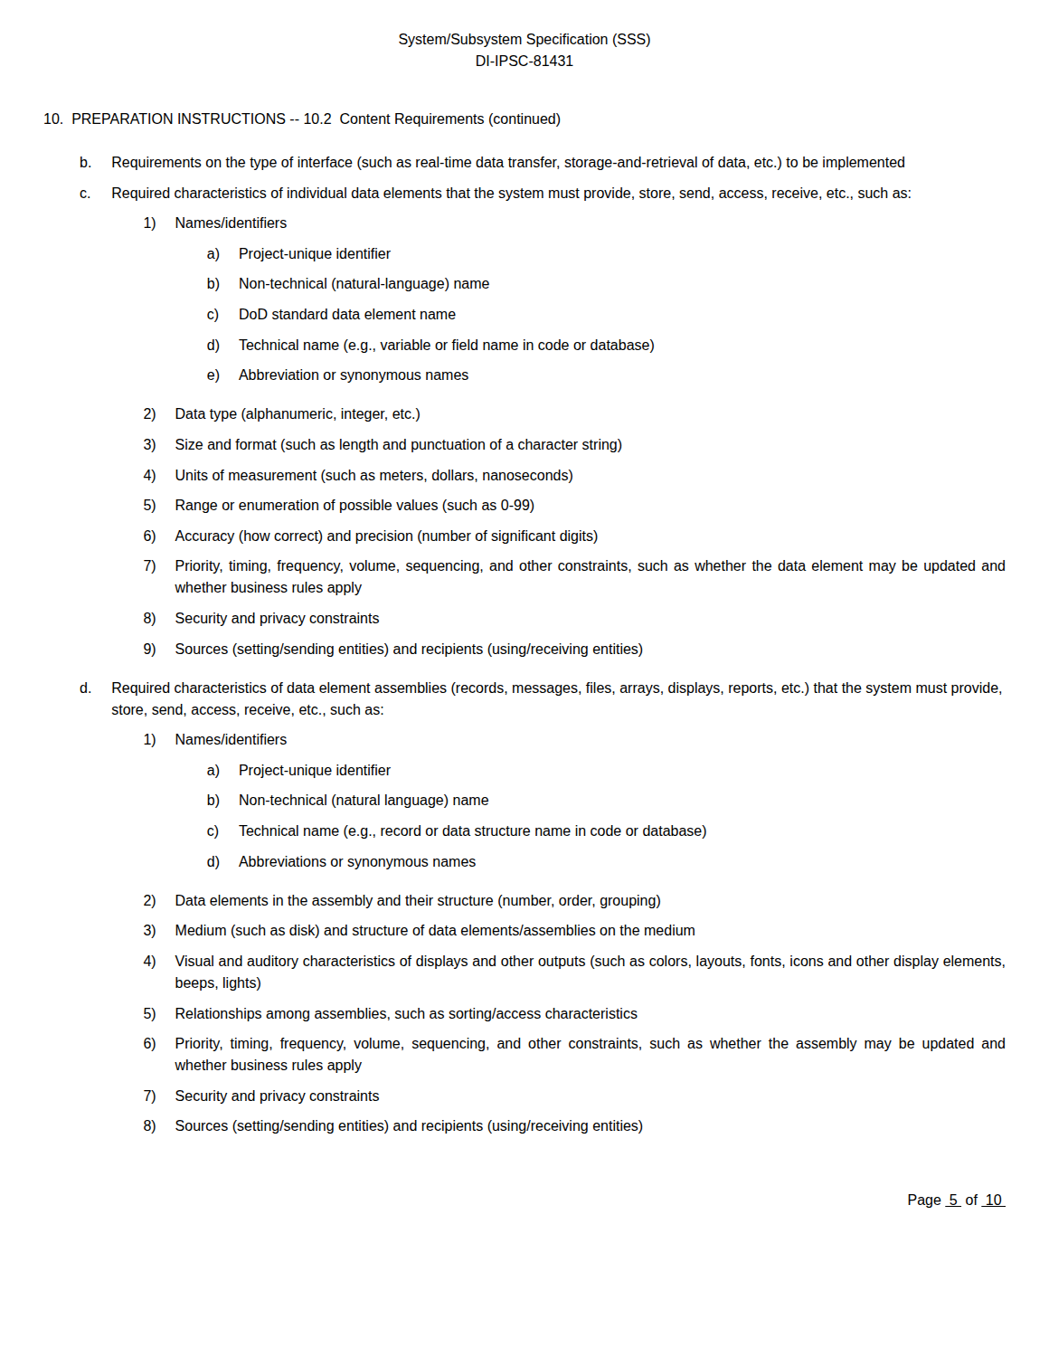System/Subsystem Specification (SSS)
DI-IPSC-81431
10. PREPARATION INSTRUCTIONS -- 10.2 Content Requirements (continued)
b. Requirements on the type of interface (such as real-time data transfer, storage-and-retrieval of data, etc.) to be implemented
c.
Required characteristics of individual data elements that the system must provide, store, send, access, receive, etc., such as:
1)
Names/identifiers
a) Project-unique identifier
b) Non-technical (natural-language) name
c) DoD standard data element name
d) Technical name (e.g., variable or field name in code or database)
e) Abbreviation or synonymous names
2) Data type (alphanumeric, integer, etc.)
3) Size and format (such as length and punctuation of a character string)
4) Units of measurement (such as meters, dollars, nanoseconds)
5) Range or enumeration of possible values (such as 0-99)
6) Accuracy (how correct) and precision (number of significant digits)
7) Priority, timing, frequency, volume, sequencing, and other constraints, such as whether the data element may be updated and whether business rules apply
8) Security and privacy constraints
9) Sources (setting/sending entities) and recipients (using/receiving entities)
d.
Required characteristics of data element assemblies (records, messages, files, arrays, displays, reports, etc.) that the system must provide, store, send, access, receive, etc., such as:
1)
Names/identifiers
a) Project-unique identifier
b) Non-technical (natural language) name
c) Technical name (e.g., record or data structure name in code or database)
d) Abbreviations or synonymous names
2) Data elements in the assembly and their structure (number, order, grouping)
3) Medium (such as disk) and structure of data elements/assemblies on the medium
4) Visual and auditory characteristics of displays and other outputs (such as colors, layouts, fonts, icons and other display elements, beeps, lights)
5) Relationships among assemblies, such as sorting/access characteristics
6) Priority, timing, frequency, volume, sequencing, and other constraints, such as whether the assembly may be updated and whether business rules apply
7) Security and privacy constraints
8) Sources (setting/sending entities) and recipients (using/receiving entities)
Page 5 of 10